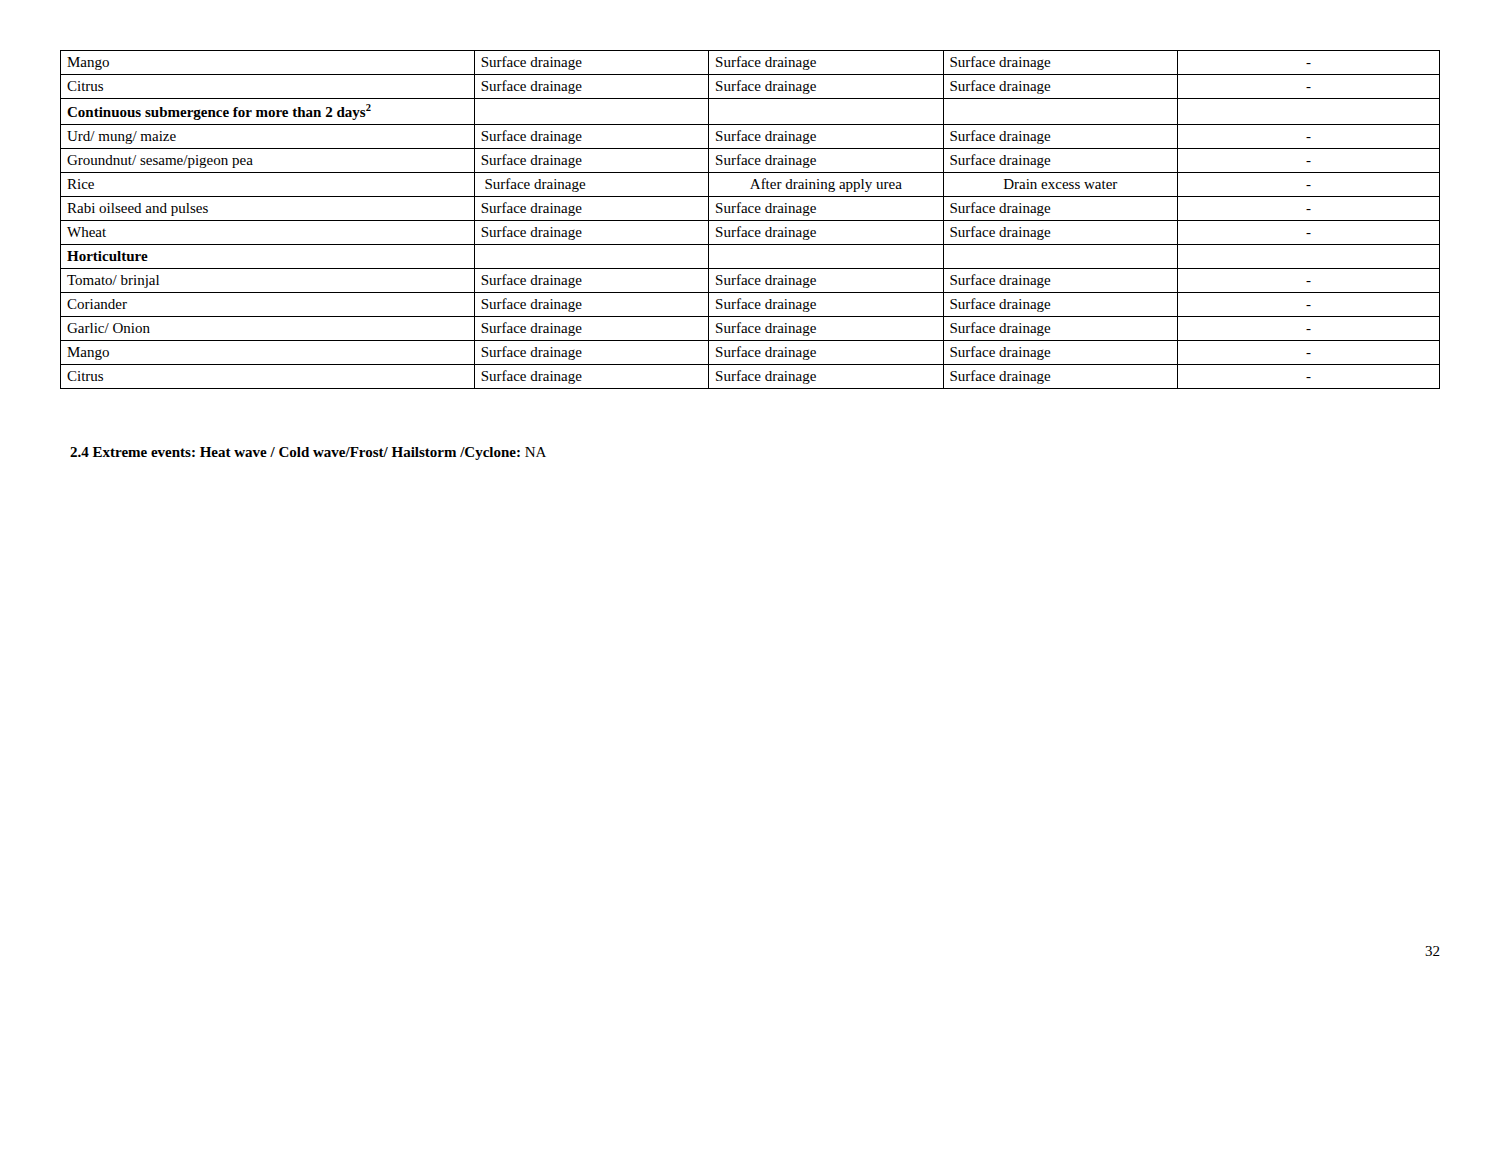| Mango | Surface drainage | Surface drainage | Surface drainage | - |
| Citrus | Surface drainage | Surface drainage | Surface drainage | - |
| Continuous submergence for more than 2 days 2 | | | | |
| Urd/ mung/ maize | Surface drainage | Surface drainage | Surface drainage | - |
| Groundnut/ sesame/pigeon pea | Surface drainage | Surface drainage | Surface drainage | - |
| Rice | Surface drainage | After draining apply urea | Drain excess water | - |
| Rabi oilseed and pulses | Surface drainage | Surface drainage | Surface drainage | - |
| Wheat | Surface drainage | Surface drainage | Surface drainage | - |
| Horticulture | | | | |
| Tomato/ brinjal | Surface drainage | Surface drainage | Surface drainage | - |
| Coriander | Surface drainage | Surface drainage | Surface drainage | - |
| Garlic/ Onion | Surface drainage | Surface drainage | Surface drainage | - |
| Mango | Surface drainage | Surface drainage | Surface drainage | - |
| Citrus | Surface drainage | Surface drainage | Surface drainage | - |
2.4 Extreme events: Heat wave / Cold wave/Frost/ Hailstorm /Cyclone: NA
32